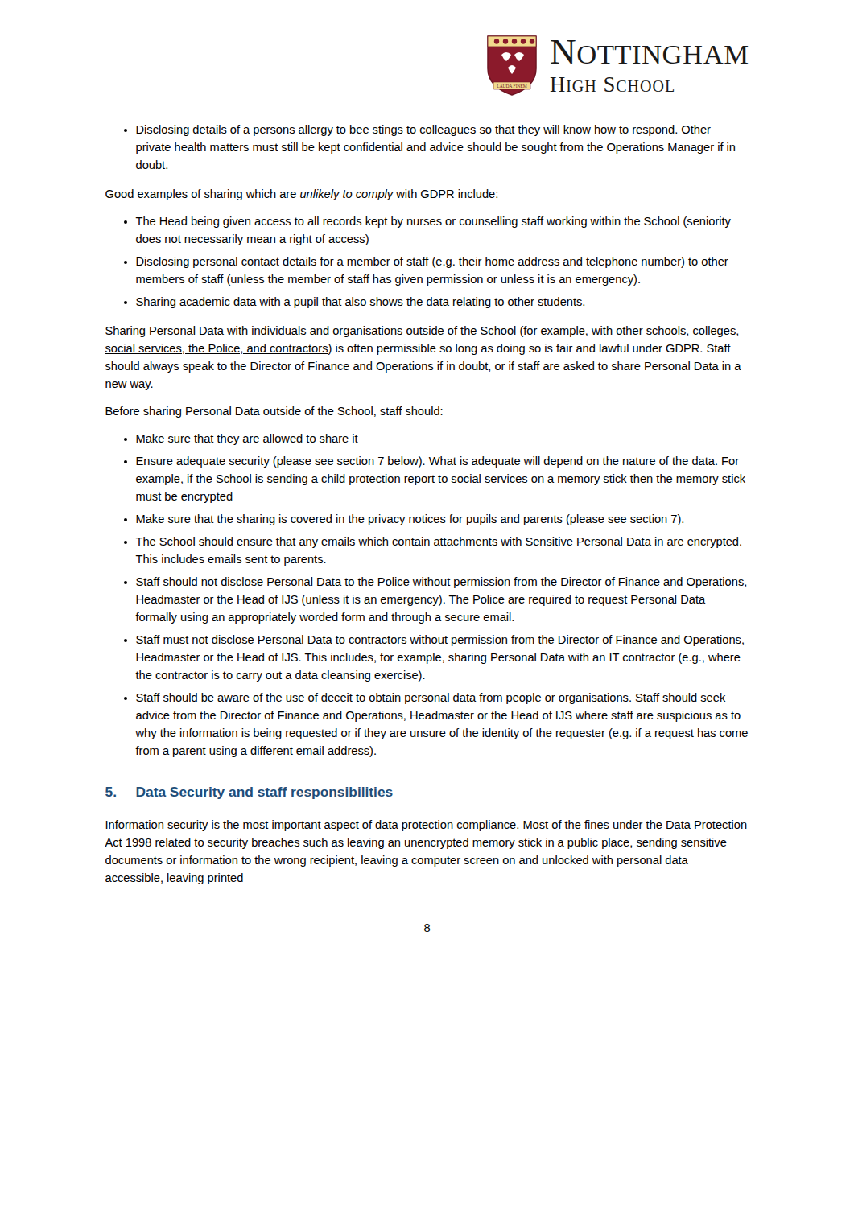LAUDA FINEM
NOTTINGHAM
HIGH SCHOOL
Disclosing details of a persons allergy to bee stings to colleagues so that they will know how to respond. Other private health matters must still be kept confidential and advice should be sought from the Operations Manager if in doubt.
Good examples of sharing which are unlikely to comply with GDPR include:
The Head being given access to all records kept by nurses or counselling staff working within the School (seniority does not necessarily mean a right of access)
Disclosing personal contact details for a member of staff (e.g. their home address and telephone number) to other members of staff (unless the member of staff has given permission or unless it is an emergency).
Sharing academic data with a pupil that also shows the data relating to other students.
Sharing Personal Data with individuals and organisations outside of the School (for example, with other schools, colleges, social services, the Police, and contractors) is often permissible so long as doing so is fair and lawful under GDPR. Staff should always speak to the Director of Finance and Operations if in doubt, or if staff are asked to share Personal Data in a new way.
Before sharing Personal Data outside of the School, staff should:
Make sure that they are allowed to share it
Ensure adequate security (please see section 7 below). What is adequate will depend on the nature of the data. For example, if the School is sending a child protection report to social services on a memory stick then the memory stick must be encrypted
Make sure that the sharing is covered in the privacy notices for pupils and parents (please see section 7).
The School should ensure that any emails which contain attachments with Sensitive Personal Data in are encrypted. This includes emails sent to parents.
Staff should not disclose Personal Data to the Police without permission from the Director of Finance and Operations, Headmaster or the Head of IJS (unless it is an emergency). The Police are required to request Personal Data formally using an appropriately worded form and through a secure email.
Staff must not disclose Personal Data to contractors without permission from the Director of Finance and Operations, Headmaster or the Head of IJS. This includes, for example, sharing Personal Data with an IT contractor (e.g., where the contractor is to carry out a data cleansing exercise).
Staff should be aware of the use of deceit to obtain personal data from people or organisations. Staff should seek advice from the Director of Finance and Operations, Headmaster or the Head of IJS where staff are suspicious as to why the information is being requested or if they are unsure of the identity of the requester (e.g. if a request has come from a parent using a different email address).
5. Data Security and staff responsibilities
Information security is the most important aspect of data protection compliance. Most of the fines under the Data Protection Act 1998 related to security breaches such as leaving an unencrypted memory stick in a public place, sending sensitive documents or information to the wrong recipient, leaving a computer screen on and unlocked with personal data accessible, leaving printed
8